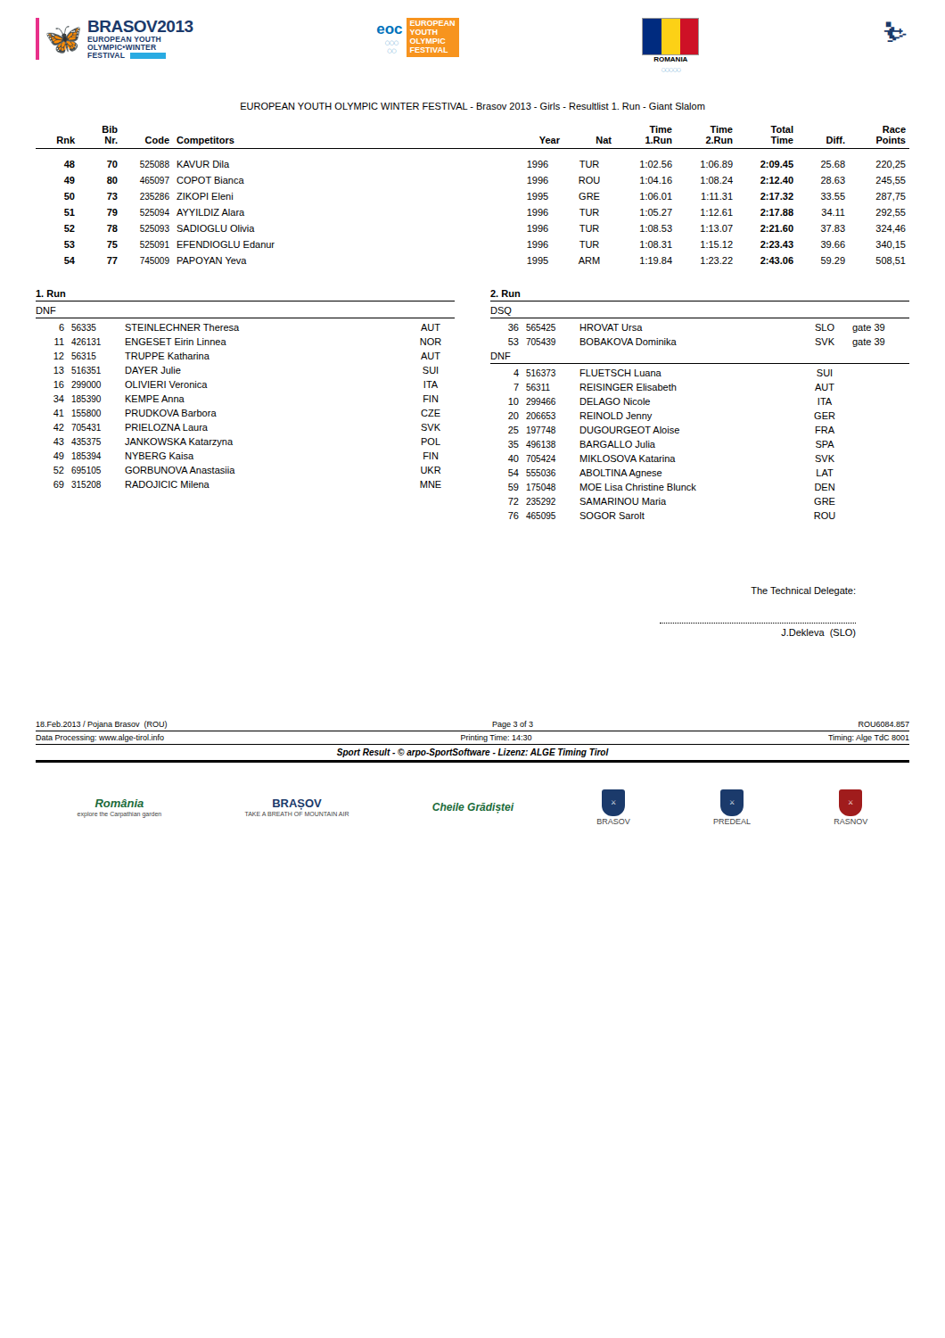🦋
BRASOV2013
EUROPEAN YOUTH
OLYMPIC•WINTER
FESTIVAL
eoc
◌◌◌
◌◌
EUROPEAN
YOUTH
OLYMPIC
FESTIVAL
ROMANIA
◌◌◌◌◌
⛷
EUROPEAN YOUTH OLYMPIC WINTER FESTIVAL - Brasov 2013 - Girls - Resultlist 1. Run - Giant Slalom
| Rnk | Bib Nr. | Code | Competitors | Year | Nat | Time 1.Run | Time 2.Run | Total Time | Diff. | Race Points |
| --- | --- | --- | --- | --- | --- | --- | --- | --- | --- | --- |
| 48 | 70 | 525088 | KAVUR Dila | 1996 | TUR | 1:02.56 | 1:06.89 | 2:09.45 | 25.68 | 220,25 |
| 49 | 80 | 465097 | COPOT Bianca | 1996 | ROU | 1:04.16 | 1:08.24 | 2:12.40 | 28.63 | 245,55 |
| 50 | 73 | 235286 | ZIKOPI Eleni | 1995 | GRE | 1:06.01 | 1:11.31 | 2:17.32 | 33.55 | 287,75 |
| 51 | 79 | 525094 | AYYILDIZ Alara | 1996 | TUR | 1:05.27 | 1:12.61 | 2:17.88 | 34.11 | 292,55 |
| 52 | 78 | 525093 | SADIOGLU Olivia | 1996 | TUR | 1:08.53 | 1:13.07 | 2:21.60 | 37.83 | 324,46 |
| 53 | 75 | 525091 | EFENDIOGLU Edanur | 1996 | TUR | 1:08.31 | 1:15.12 | 2:23.43 | 39.66 | 340,15 |
| 54 | 77 | 745009 | PAPOYAN Yeva | 1995 | ARM | 1:19.84 | 1:23.22 | 2:43.06 | 59.29 | 508,51 |
1. Run
DNF
| 6 | 56335 | STEINLECHNER Theresa | AUT |
| 11 | 426131 | ENGESET Eirin Linnea | NOR |
| 12 | 56315 | TRUPPE Katharina | AUT |
| 13 | 516351 | DAYER Julie | SUI |
| 16 | 299000 | OLIVIERI Veronica | ITA |
| 34 | 185390 | KEMPE Anna | FIN |
| 41 | 155800 | PRUDKOVA Barbora | CZE |
| 42 | 705431 | PRIELOZNA Laura | SVK |
| 43 | 435375 | JANKOWSKA Katarzyna | POL |
| 49 | 185394 | NYBERG Kaisa | FIN |
| 52 | 695105 | GORBUNOVA Anastasiia | UKR |
| 69 | 315208 | RADOJICIC Milena | MNE |
2. Run
DSQ
| 36 | 565425 | HROVAT Ursa | SLO | gate 39 |
| 53 | 705439 | BOBAKOVA Dominika | SVK | gate 39 |
DNF
| 4 | 516373 | FLUETSCH Luana | SUI | |
| 7 | 56311 | REISINGER Elisabeth | AUT | |
| 10 | 299466 | DELAGO Nicole | ITA | |
| 20 | 206653 | REINOLD Jenny | GER | |
| 25 | 197748 | DUGOURGEOT Aloise | FRA | |
| 35 | 496138 | BARGALLO Julia | SPA | |
| 40 | 705424 | MIKLOSOVA Katarina | SVK | |
| 54 | 555036 | ABOLTINA Agnese | LAT | |
| 59 | 175048 | MOE Lisa Christine Blunck | DEN | |
| 72 | 235292 | SAMARINOU Maria | GRE | |
| 76 | 465095 | SOGOR Sarolt | ROU | |
The Technical Delegate:
J.Dekleva (SLO)
18.Feb.2013 / Pojana Brasov (ROU) Page 3 of 3 ROU6084.857
Data Processing: www.alge-tirol.info Printing Time: 14:30 Timing: Alge TdC 8001
Sport Result - © arpo-SportSoftware - Lizenz: ALGE Timing Tirol
România
explore the Carpathian garden
BRAȘOV
TAKE A BREATH OF MOUNTAIN AIR
Cheile Grădiștei
⚔
BRASOV
⚔
PREDEAL
⚔
RASNOV